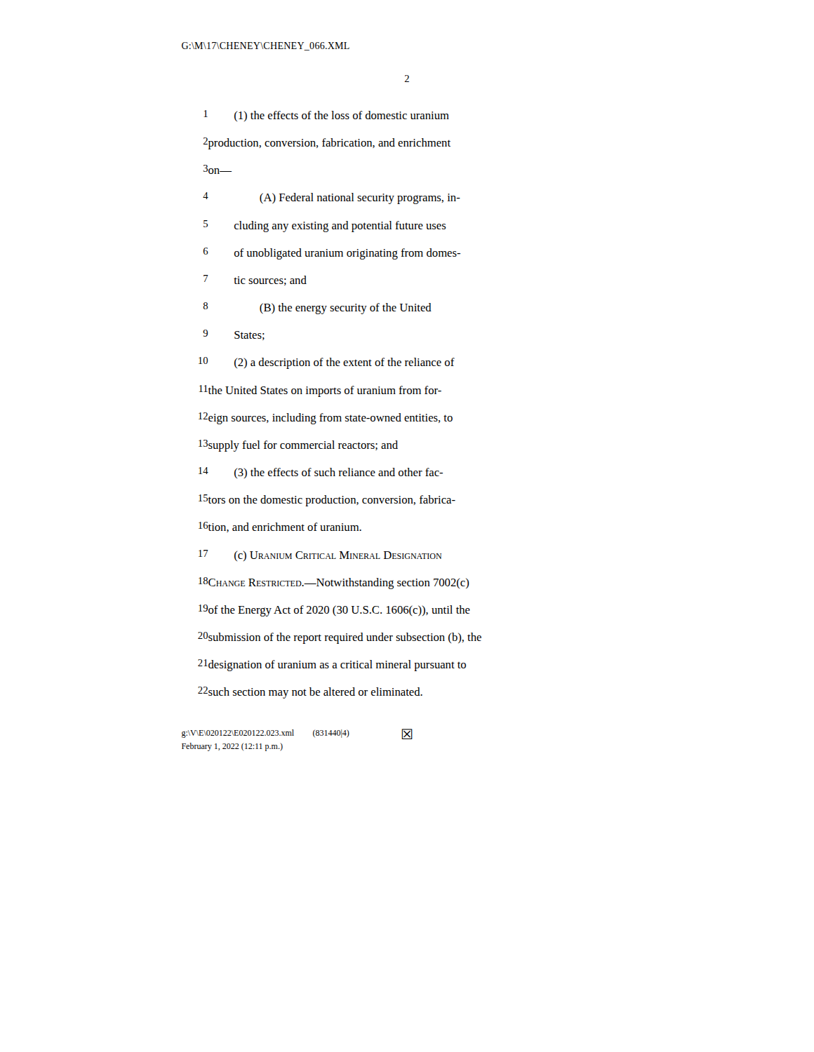G:\M\17\CHENEY\CHENEY_066.XML
2
| 1 | (1) the effects of the loss of domestic uranium |
| 2 | production, conversion, fabrication, and enrichment |
| 3 | on— |
| 4 | (A) Federal national security programs, in- |
| 5 | cluding any existing and potential future uses |
| 6 | of unobligated uranium originating from domes- |
| 7 | tic sources; and |
| 8 | (B) the energy security of the United |
| 9 | States; |
| 10 | (2) a description of the extent of the reliance of |
| 11 | the United States on imports of uranium from for- |
| 12 | eign sources, including from state-owned entities, to |
| 13 | supply fuel for commercial reactors; and |
| 14 | (3) the effects of such reliance and other fac- |
| 15 | tors on the domestic production, conversion, fabrica- |
| 16 | tion, and enrichment of uranium. |
| 17 | (c) Uranium Critical Mineral Designation |
| 18 | Change Restricted .—Notwithstanding section 7002(c) |
| 19 | of the Energy Act of 2020 (30 U.S.C. 1606(c)), until the |
| 20 | submission of the report required under subsection (b), the |
| 21 | designation of uranium as a critical mineral pursuant to |
| 22 | such section may not be altered or eliminated. |
☒
g:\V\E\020122\E020122.023.xml (831440|4)
February 1, 2022 (12:11 p.m.)